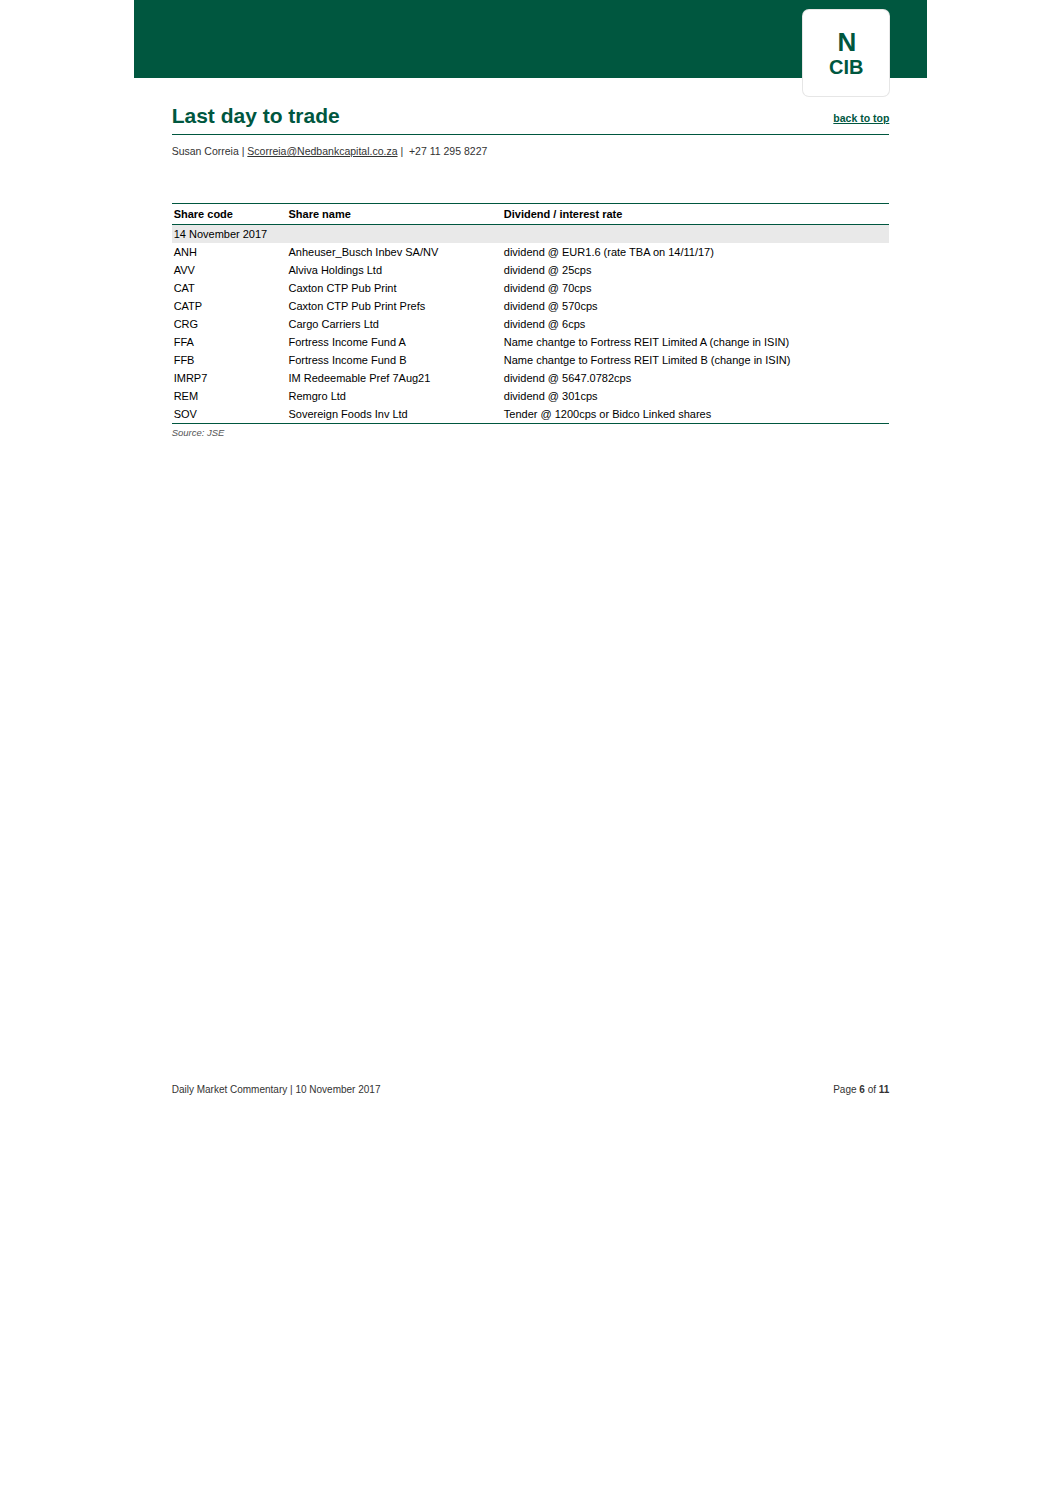N
CIB
back to top
Last day to trade
Susan Correia | Scorreia@Nedbankcapital.co.za | +27 11 295 8227
| Share code | Share name | Dividend / interest rate |
| --- | --- | --- |
| 14 November 2017 |
| ANH | Anheuser_Busch Inbev SA/NV | dividend @ EUR1.6 (rate TBA on 14/11/17) |
| AVV | Alviva Holdings Ltd | dividend @ 25cps |
| CAT | Caxton CTP Pub Print | dividend @ 70cps |
| CATP | Caxton CTP Pub Print Prefs | dividend @ 570cps |
| CRG | Cargo Carriers Ltd | dividend @ 6cps |
| FFA | Fortress Income Fund A | Name chantge to Fortress REIT Limited A (change in ISIN) |
| FFB | Fortress Income Fund B | Name chantge to Fortress REIT Limited B (change in ISIN) |
| IMRP7 | IM Redeemable Pref 7Aug21 | dividend @ 5647.0782cps |
| REM | Remgro Ltd | dividend @ 301cps |
| SOV | Sovereign Foods Inv Ltd | Tender @ 1200cps or Bidco Linked shares |
Source: JSE
Daily Market Commentary | 10 November 2017
Page 6 of 11